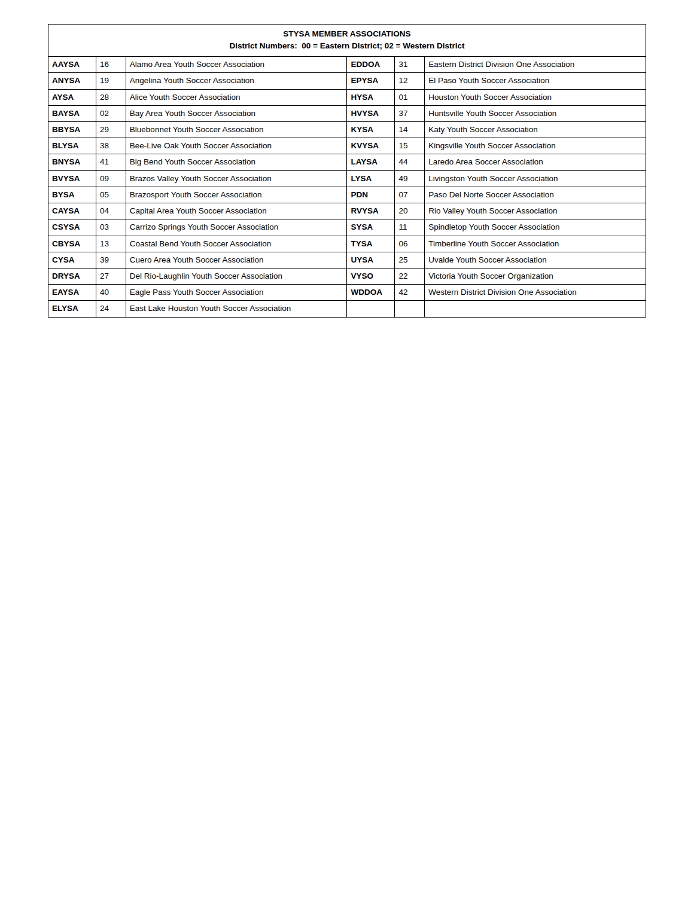STYSA MEMBER ASSOCIATIONS District Numbers: 00 = Eastern District; 02 = Western District
| AAYSA | 16 | Alamo Area Youth Soccer Association | EDDOA | 31 | Eastern District Division One Association |
| ANYSA | 19 | Angelina Youth Soccer Association | EPYSA | 12 | El Paso Youth Soccer Association |
| AYSA | 28 | Alice Youth Soccer Association | HYSA | 01 | Houston Youth Soccer Association |
| BAYSA | 02 | Bay Area Youth Soccer Association | HVYSA | 37 | Huntsville Youth Soccer Association |
| BBYSA | 29 | Bluebonnet Youth Soccer Association | KYSA | 14 | Katy Youth Soccer Association |
| BLYSA | 38 | Bee-Live Oak Youth Soccer Association | KVYSA | 15 | Kingsville Youth Soccer Association |
| BNYSA | 41 | Big Bend Youth Soccer Association | LAYSA | 44 | Laredo Area Soccer Association |
| BVYSA | 09 | Brazos Valley Youth Soccer Association | LYSA | 49 | Livingston Youth Soccer Association |
| BYSA | 05 | Brazosport Youth Soccer Association | PDN | 07 | Paso Del Norte Soccer Association |
| CAYSA | 04 | Capital Area Youth Soccer Association | RVYSA | 20 | Rio Valley Youth Soccer Association |
| CSYSA | 03 | Carrizo Springs Youth Soccer Association | SYSA | 11 | Spindletop Youth Soccer Association |
| CBYSA | 13 | Coastal Bend Youth Soccer Association | TYSA | 06 | Timberline Youth Soccer Association |
| CYSA | 39 | Cuero Area Youth Soccer Association | UYSA | 25 | Uvalde Youth Soccer Association |
| DRYSA | 27 | Del Rio-Laughlin Youth Soccer Association | VYSO | 22 | Victoria Youth Soccer Organization |
| EAYSA | 40 | Eagle Pass Youth Soccer Association | WDDOA | 42 | Western District Division One Association |
| ELYSA | 24 | East Lake Houston Youth Soccer Association | | | |